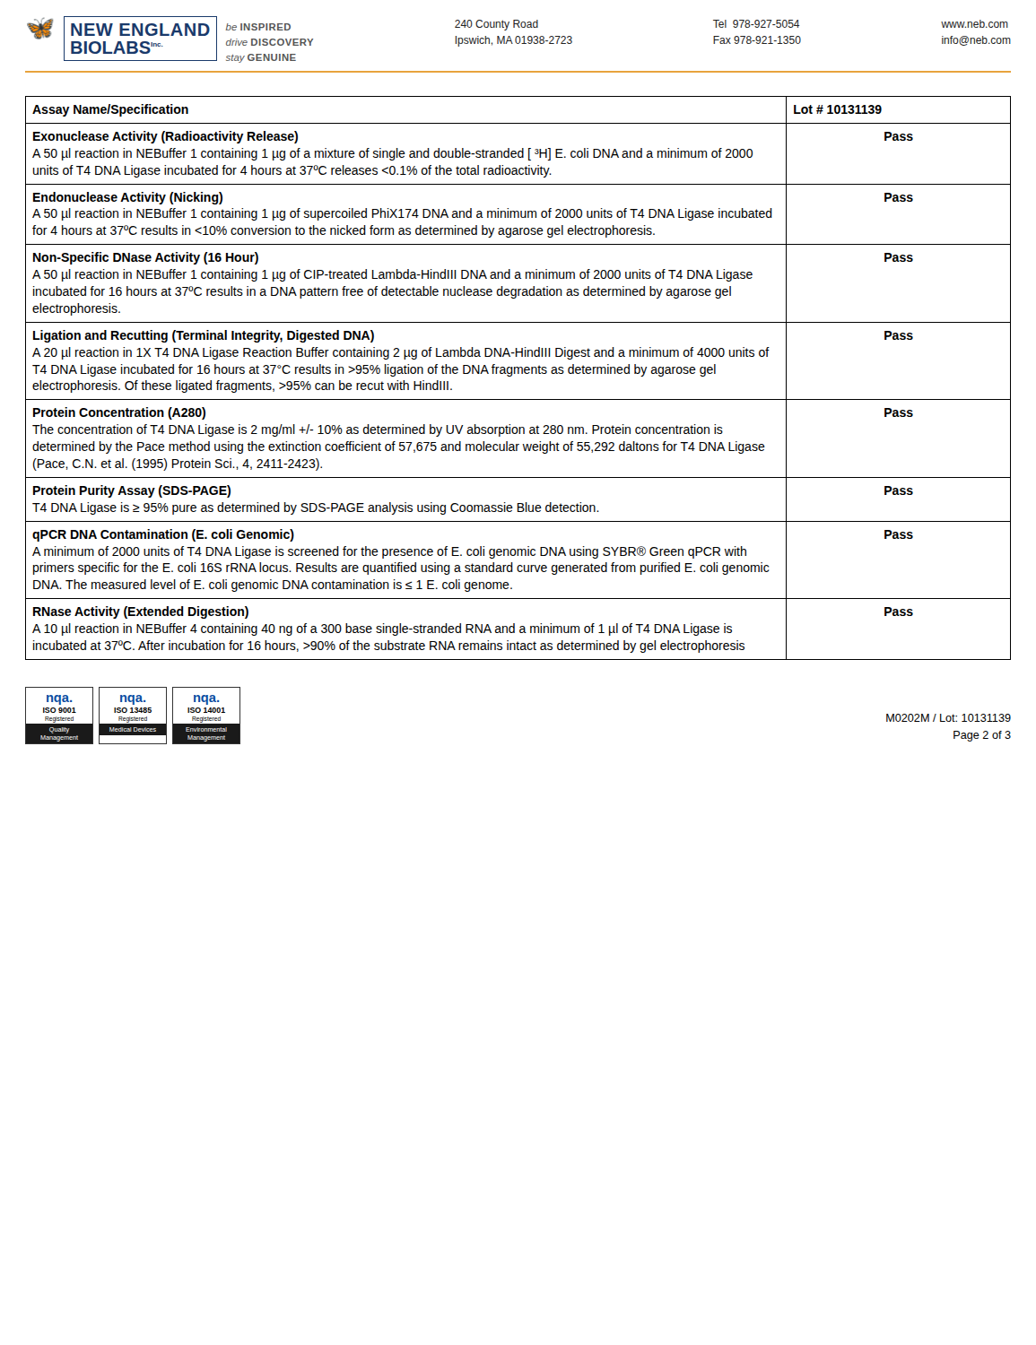🦋
NEW ENGLAND
BIOLABSInc.
be INSPIRED
drive DISCOVERY
stay GENUINE
240 County Road
Ipswich, MA 01938-2723
Tel 978-927-5054
Fax 978-921-1350
www.neb.com
info@neb.com
| Assay Name/Specification | Lot # 10131139 |
| --- | --- |
| Exonuclease Activity (Radioactivity Release) A 50 µl reaction in NEBuffer 1 containing 1 µg of a mixture of single and double-stranded [ ³H] E. coli DNA and a minimum of 2000 units of T4 DNA Ligase incubated for 4 hours at 37ºC releases <0.1% of the total radioactivity. | Pass |
| Endonuclease Activity (Nicking) A 50 µl reaction in NEBuffer 1 containing 1 µg of supercoiled PhiX174 DNA and a minimum of 2000 units of T4 DNA Ligase incubated for 4 hours at 37ºC results in <10% conversion to the nicked form as determined by agarose gel electrophoresis. | Pass |
| Non-Specific DNase Activity (16 Hour) A 50 µl reaction in NEBuffer 1 containing 1 µg of CIP-treated Lambda-HindIII DNA and a minimum of 2000 units of T4 DNA Ligase incubated for 16 hours at 37ºC results in a DNA pattern free of detectable nuclease degradation as determined by agarose gel electrophoresis. | Pass |
| Ligation and Recutting (Terminal Integrity, Digested DNA) A 20 µl reaction in 1X T4 DNA Ligase Reaction Buffer containing 2 µg of Lambda DNA-HindIII Digest and a minimum of 4000 units of T4 DNA Ligase incubated for 16 hours at 37°C results in >95% ligation of the DNA fragments as determined by agarose gel electrophoresis. Of these ligated fragments, >95% can be recut with HindIII. | Pass |
| Protein Concentration (A280) The concentration of T4 DNA Ligase is 2 mg/ml +/- 10% as determined by UV absorption at 280 nm. Protein concentration is determined by the Pace method using the extinction coefficient of 57,675 and molecular weight of 55,292 daltons for T4 DNA Ligase (Pace, C.N. et al. (1995) Protein Sci., 4, 2411-2423). | Pass |
| Protein Purity Assay (SDS-PAGE) T4 DNA Ligase is ≥ 95% pure as determined by SDS-PAGE analysis using Coomassie Blue detection. | Pass |
| qPCR DNA Contamination (E. coli Genomic) A minimum of 2000 units of T4 DNA Ligase is screened for the presence of E. coli genomic DNA using SYBR® Green qPCR with primers specific for the E. coli 16S rRNA locus. Results are quantified using a standard curve generated from purified E. coli genomic DNA. The measured level of E. coli genomic DNA contamination is ≤ 1 E. coli genome. | Pass |
| RNase Activity (Extended Digestion) A 10 µl reaction in NEBuffer 4 containing 40 ng of a 300 base single-stranded RNA and a minimum of 1 µl of T4 DNA Ligase is incubated at 37ºC. After incubation for 16 hours, >90% of the substrate RNA remains intact as determined by gel electrophoresis | Pass |
nqa.
ISO 9001
Registered
Quality
Management
nqa.
ISO 13485
Registered
Medical Devices
nqa.
ISO 14001
Registered
Environmental
Management
M0202M / Lot: 10131139
Page 2 of 3